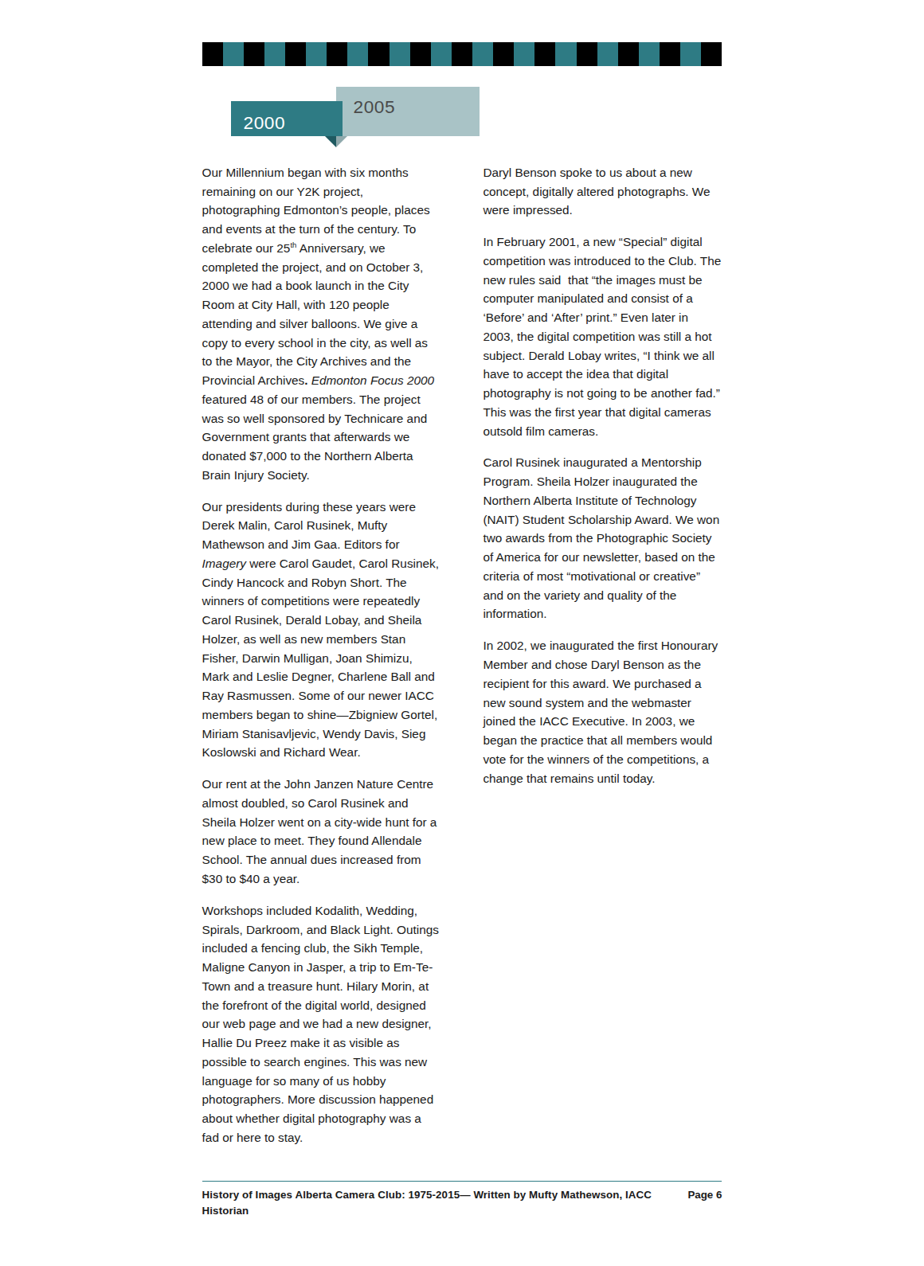2005
2000
Our Millennium began with six months remaining on our Y2K project, photographing Edmonton’s people, places and events at the turn of the century. To celebrate our 25th Anniversary, we completed the project, and on October 3, 2000 we had a book launch in the City Room at City Hall, with 120 people attending and silver balloons. We give a copy to every school in the city, as well as to the Mayor, the City Archives and the Provincial Archives. Edmonton Focus 2000 featured 48 of our members. The project was so well sponsored by Technicare and Government grants that afterwards we donated $7,000 to the Northern Alberta Brain Injury Society.
Our presidents during these years were Derek Malin, Carol Rusinek, Mufty Mathewson and Jim Gaa. Editors for Imagery were Carol Gaudet, Carol Rusinek, Cindy Hancock and Robyn Short. The winners of competitions were repeatedly Carol Rusinek, Derald Lobay, and Sheila Holzer, as well as new members Stan Fisher, Darwin Mulligan, Joan Shimizu, Mark and Leslie Degner, Charlene Ball and Ray Rasmussen. Some of our newer IACC members began to shine—Zbigniew Gortel, Miriam Stanisavljevic, Wendy Davis, Sieg Koslowski and Richard Wear.
Our rent at the John Janzen Nature Centre almost doubled, so Carol Rusinek and Sheila Holzer went on a city-wide hunt for a new place to meet. They found Allendale School. The annual dues increased from $30 to $40 a year.
Workshops included Kodalith, Wedding, Spirals, Darkroom, and Black Light. Outings included a fencing club, the Sikh Temple, Maligne Canyon in Jasper, a trip to Em-Te-Town and a treasure hunt. Hilary Morin, at the forefront of the digital world, designed our web page and we had a new designer, Hallie Du Preez make it as visible as possible to search engines. This was new language for so many of us hobby photographers. More discussion happened about whether digital photography was a fad or here to stay.
Daryl Benson spoke to us about a new concept, digitally altered photographs. We were impressed.
In February 2001, a new “Special” digital competition was introduced to the Club. The new rules said that “the images must be computer manipulated and consist of a ‘Before’ and ‘After’ print.” Even later in 2003, the digital competition was still a hot subject. Derald Lobay writes, “I think we all have to accept the idea that digital photography is not going to be another fad.” This was the first year that digital cameras outsold film cameras.
Carol Rusinek inaugurated a Mentorship Program. Sheila Holzer inaugurated the Northern Alberta Institute of Technology (NAIT) Student Scholarship Award. We won two awards from the Photographic Society of America for our newsletter, based on the criteria of most “motivational or creative” and on the variety and quality of the information.
In 2002, we inaugurated the first Honourary Member and chose Daryl Benson as the recipient for this award. We purchased a new sound system and the webmaster joined the IACC Executive. In 2003, we began the practice that all members would vote for the winners of the competitions, a change that remains until today.
History of Images Alberta Camera Club: 1975-2015— Written by Mufty Mathewson, IACC Historian
Page 6